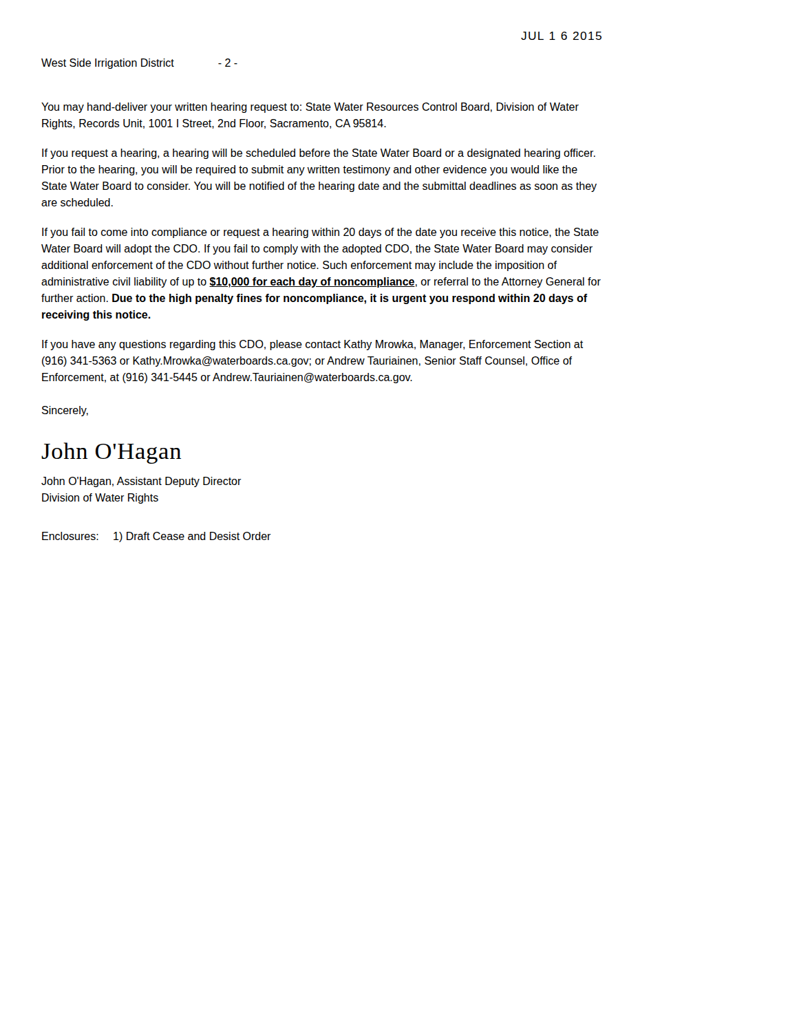JUL 1 6 2015
West Side Irrigation District - 2 -
You may hand-deliver your written hearing request to: State Water Resources Control Board, Division of Water Rights, Records Unit, 1001 I Street, 2nd Floor, Sacramento, CA 95814.
If you request a hearing, a hearing will be scheduled before the State Water Board or a designated hearing officer. Prior to the hearing, you will be required to submit any written testimony and other evidence you would like the State Water Board to consider. You will be notified of the hearing date and the submittal deadlines as soon as they are scheduled.
If you fail to come into compliance or request a hearing within 20 days of the date you receive this notice, the State Water Board will adopt the CDO. If you fail to comply with the adopted CDO, the State Water Board may consider additional enforcement of the CDO without further notice. Such enforcement may include the imposition of administrative civil liability of up to $10,000 for each day of noncompliance, or referral to the Attorney General for further action. Due to the high penalty fines for noncompliance, it is urgent you respond within 20 days of receiving this notice.
If you have any questions regarding this CDO, please contact Kathy Mrowka, Manager, Enforcement Section at (916) 341-5363 or Kathy.Mrowka@waterboards.ca.gov; or Andrew Tauriainen, Senior Staff Counsel, Office of Enforcement, at (916) 341-5445 or Andrew.Tauriainen@waterboards.ca.gov.
Sincerely,
John O'Hagan
John O'Hagan, Assistant Deputy Director
Division of Water Rights
Enclosures: 1) Draft Cease and Desist Order